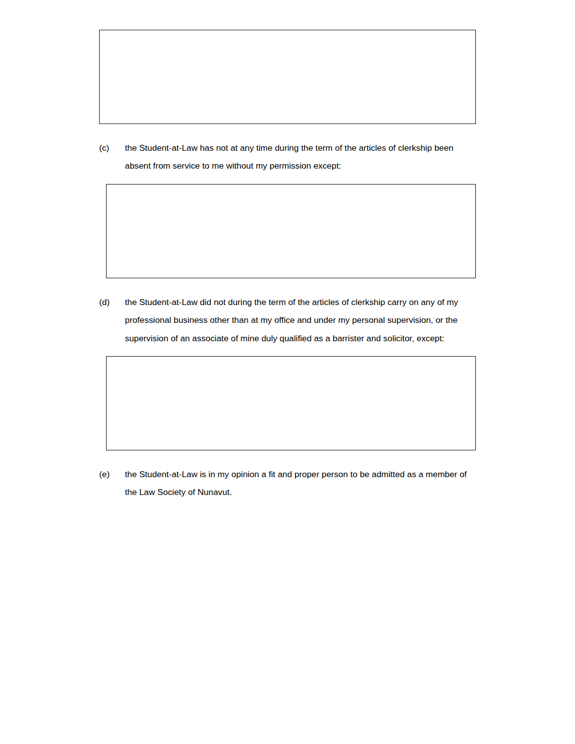(c)
the Student-at-Law has not at any time during the term of the articles of clerkship been absent from service to me without my permission except:
(d)
the Student-at-Law did not during the term of the articles of clerkship carry on any of my professional business other than at my office and under my personal supervision, or the supervision of an associate of mine duly qualified as a barrister and solicitor, except:
(e)
the Student-at-Law is in my opinion a fit and proper person to be admitted as a member of the Law Society of Nunavut.